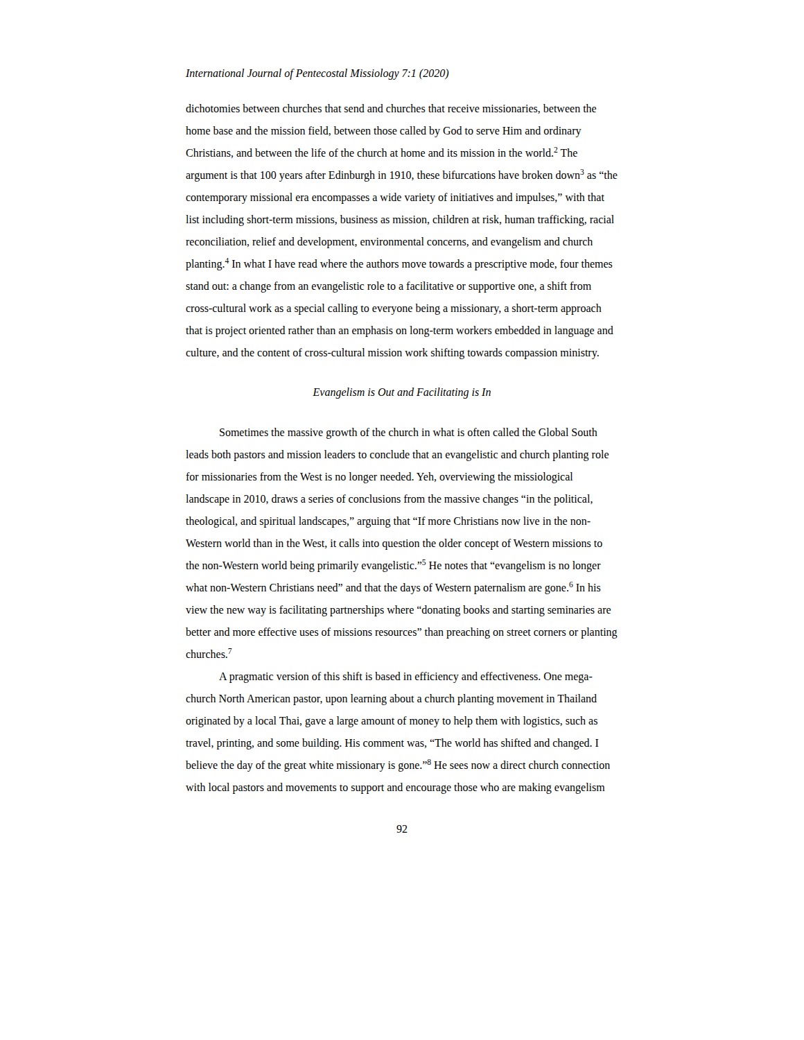International Journal of Pentecostal Missiology 7:1 (2020)
dichotomies between churches that send and churches that receive missionaries, between the home base and the mission field, between those called by God to serve Him and ordinary Christians, and between the life of the church at home and its mission in the world.2 The argument is that 100 years after Edinburgh in 1910, these bifurcations have broken down3 as “the contemporary missional era encompasses a wide variety of initiatives and impulses,” with that list including short-term missions, business as mission, children at risk, human trafficking, racial reconciliation, relief and development, environmental concerns, and evangelism and church planting.4 In what I have read where the authors move towards a prescriptive mode, four themes stand out: a change from an evangelistic role to a facilitative or supportive one, a shift from cross-cultural work as a special calling to everyone being a missionary, a short-term approach that is project oriented rather than an emphasis on long-term workers embedded in language and culture, and the content of cross-cultural mission work shifting towards compassion ministry.
Evangelism is Out and Facilitating is In
Sometimes the massive growth of the church in what is often called the Global South leads both pastors and mission leaders to conclude that an evangelistic and church planting role for missionaries from the West is no longer needed. Yeh, overviewing the missiological landscape in 2010, draws a series of conclusions from the massive changes “in the political, theological, and spiritual landscapes,” arguing that “If more Christians now live in the non-Western world than in the West, it calls into question the older concept of Western missions to the non-Western world being primarily evangelistic.”5 He notes that “evangelism is no longer what non-Western Christians need” and that the days of Western paternalism are gone.6 In his view the new way is facilitating partnerships where “donating books and starting seminaries are better and more effective uses of missions resources” than preaching on street corners or planting churches.7
A pragmatic version of this shift is based in efficiency and effectiveness. One mega-church North American pastor, upon learning about a church planting movement in Thailand originated by a local Thai, gave a large amount of money to help them with logistics, such as travel, printing, and some building. His comment was, “The world has shifted and changed. I believe the day of the great white missionary is gone.”8 He sees now a direct church connection with local pastors and movements to support and encourage those who are making evangelism
92